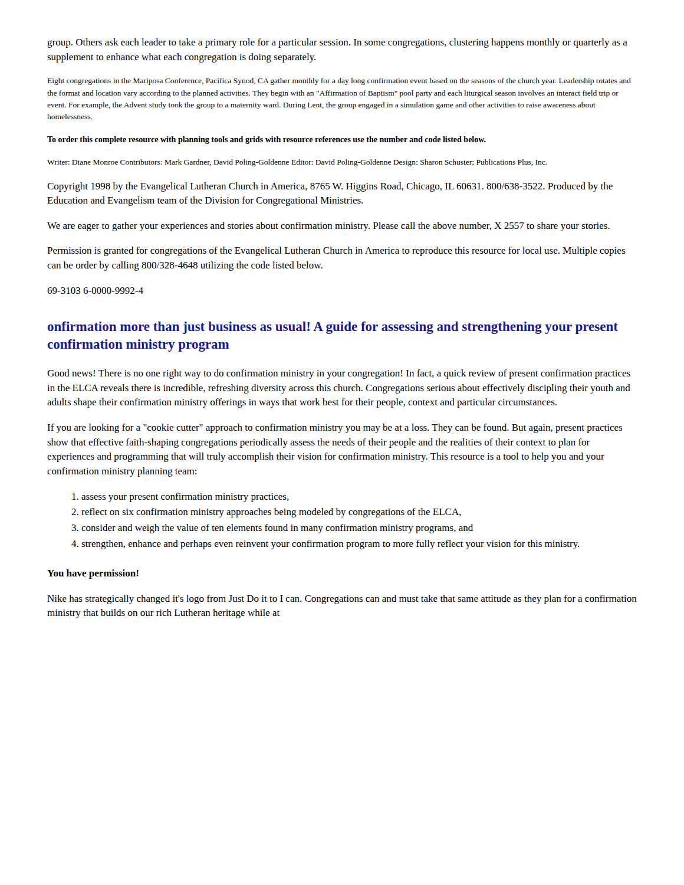group. Others ask each leader to take a primary role for a particular session. In some congregations, clustering happens monthly or quarterly as a supplement to enhance what each congregation is doing separately.
Eight congregations in the Mariposa Conference, Pacifica Synod, CA gather monthly for a day long confirmation event based on the seasons of the church year. Leadership rotates and the format and location vary according to the planned activities. They begin with an "Affirmation of Baptism" pool party and each liturgical season involves an interact field trip or event. For example, the Advent study took the group to a maternity ward. During Lent, the group engaged in a simulation game and other activities to raise awareness about homelessness.
To order this complete resource with planning tools and grids with resource references use the number and code listed below.
Writer: Diane Monroe Contributors: Mark Gardner, David Poling-Goldenne Editor: David Poling-Goldenne Design: Sharon Schuster; Publications Plus, Inc.
Copyright 1998 by the Evangelical Lutheran Church in America, 8765 W. Higgins Road, Chicago, IL 60631. 800/638-3522. Produced by the Education and Evangelism team of the Division for Congregational Ministries.
We are eager to gather your experiences and stories about confirmation ministry. Please call the above number, X 2557 to share your stories.
Permission is granted for congregations of the Evangelical Lutheran Church in America to reproduce this resource for local use. Multiple copies can be order by calling 800/328-4648 utilizing the code listed below.
69-3103 6-0000-9992-4
onfirmation more than just business as usual! A guide for assessing and strengthening your present confirmation ministry program
Good news! There is no one right way to do confirmation ministry in your congregation! In fact, a quick review of present confirmation practices in the ELCA reveals there is incredible, refreshing diversity across this church. Congregations serious about effectively discipling their youth and adults shape their confirmation ministry offerings in ways that work best for their people, context and particular circumstances.
If you are looking for a "cookie cutter" approach to confirmation ministry you may be at a loss. They can be found. But again, present practices show that effective faith-shaping congregations periodically assess the needs of their people and the realities of their context to plan for experiences and programming that will truly accomplish their vision for confirmation ministry. This resource is a tool to help you and your confirmation ministry planning team:
assess your present confirmation ministry practices,
reflect on six confirmation ministry approaches being modeled by congregations of the ELCA,
consider and weigh the value of ten elements found in many confirmation ministry programs, and
strengthen, enhance and perhaps even reinvent your confirmation program to more fully reflect your vision for this ministry.
You have permission!
Nike has strategically changed it's logo from Just Do it to I can. Congregations can and must take that same attitude as they plan for a confirmation ministry that builds on our rich Lutheran heritage while at